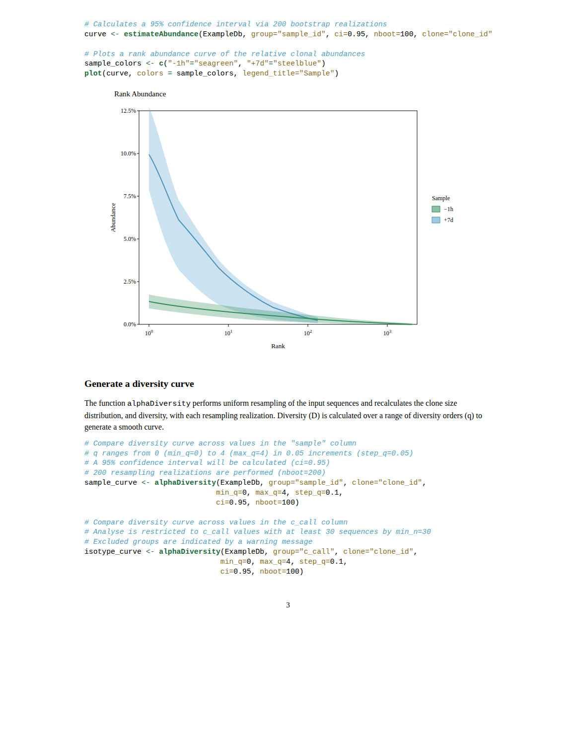# Calculates a 95% confidence interval via 200 bootstrap realizations
curve <- estimateAbundance(ExampleDb, group="sample_id", ci=0.95, nboot=100, clone="clone_id")

# Plots a rank abundance curve of the relative clonal abundances
sample_colors <- c("-1h"="seagreen", "+7d"="steelblue")
plot(curve, colors = sample_colors, legend_title="Sample")
Rank Abundance
12.5% 10.0% 7.5% 5.0% 2.5% 0.0% 100 101 102 103 Rank Abundance Sample −1h +7d
Generate a diversity curve
The function alphaDiversity performs uniform resampling of the input sequences and recalculates the clone size distribution, and diversity, with each resampling realization. Diversity (D) is calculated over a range of diversity orders (q) to generate a smooth curve.
# Compare diversity curve across values in the "sample" column
# q ranges from 0 (min_q=0) to 4 (max_q=4) in 0.05 increments (step_q=0.05)
# A 95% confidence interval will be calculated (ci=0.95)
# 200 resampling realizations are performed (nboot=200)
sample_curve <- alphaDiversity(ExampleDb, group="sample_id", clone="clone_id",
                              min_q=0, max_q=4, step_q=0.1,
                              ci=0.95, nboot=100)

# Compare diversity curve across values in the c_call column
# Analyse is restricted to c_call values with at least 30 sequences by min_n=30
# Excluded groups are indicated by a warning message
isotype_curve <- alphaDiversity(ExampleDb, group="c_call", clone="clone_id",
                               min_q=0, max_q=4, step_q=0.1,
                               ci=0.95, nboot=100)
3